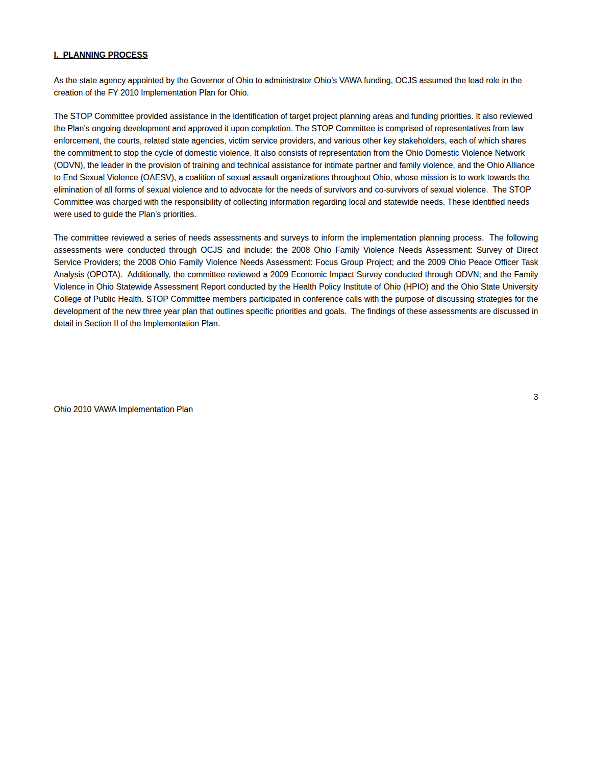I. PLANNING PROCESS
As the state agency appointed by the Governor of Ohio to administrator Ohio’s VAWA funding, OCJS assumed the lead role in the creation of the FY 2010 Implementation Plan for Ohio.
The STOP Committee provided assistance in the identification of target project planning areas and funding priorities. It also reviewed the Plan’s ongoing development and approved it upon completion. The STOP Committee is comprised of representatives from law enforcement, the courts, related state agencies, victim service providers, and various other key stakeholders, each of which shares the commitment to stop the cycle of domestic violence. It also consists of representation from the Ohio Domestic Violence Network (ODVN), the leader in the provision of training and technical assistance for intimate partner and family violence, and the Ohio Alliance to End Sexual Violence (OAESV), a coalition of sexual assault organizations throughout Ohio, whose mission is to work towards the elimination of all forms of sexual violence and to advocate for the needs of survivors and co-survivors of sexual violence. The STOP Committee was charged with the responsibility of collecting information regarding local and statewide needs. These identified needs were used to guide the Plan’s priorities.
The committee reviewed a series of needs assessments and surveys to inform the implementation planning process. The following assessments were conducted through OCJS and include: the 2008 Ohio Family Violence Needs Assessment: Survey of Direct Service Providers; the 2008 Ohio Family Violence Needs Assessment: Focus Group Project; and the 2009 Ohio Peace Officer Task Analysis (OPOTA). Additionally, the committee reviewed a 2009 Economic Impact Survey conducted through ODVN; and the Family Violence in Ohio Statewide Assessment Report conducted by the Health Policy Institute of Ohio (HPIO) and the Ohio State University College of Public Health. STOP Committee members participated in conference calls with the purpose of discussing strategies for the development of the new three year plan that outlines specific priorities and goals. The findings of these assessments are discussed in detail in Section II of the Implementation Plan.
Ohio 2010 VAWA Implementation Plan 3